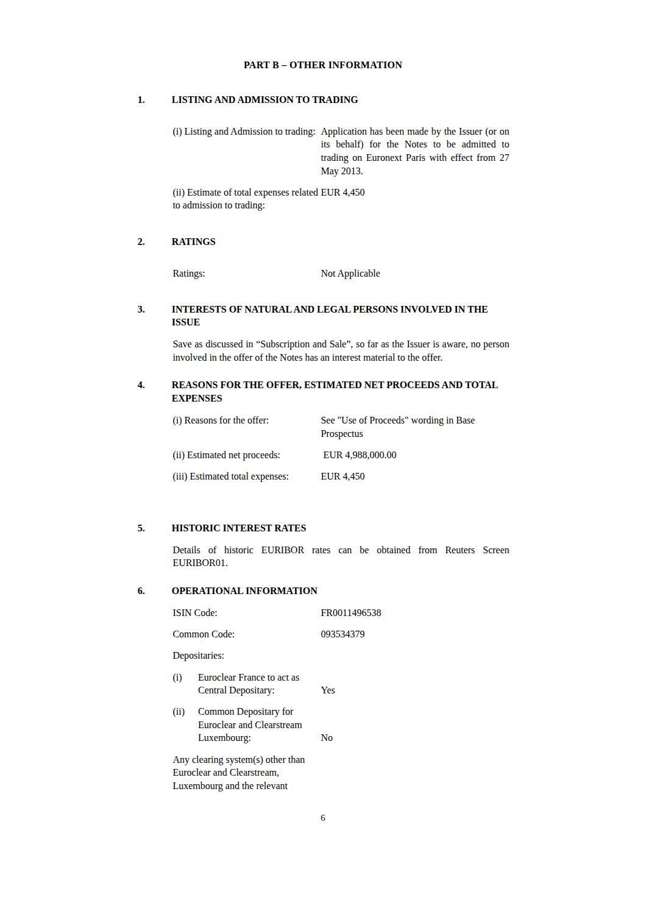PART B – OTHER INFORMATION
1.
LISTING AND ADMISSION TO TRADING
| (i) Listing and Admission to trading: | Application has been made by the Issuer (or on its behalf) for the Notes to be admitted to trading on Euronext Paris with effect from 27 May 2013. |
| (ii) Estimate of total expenses related to admission to trading: | EUR 4,450 |
2.
RATINGS
| Ratings: | Not Applicable |
3.
INTERESTS OF NATURAL AND LEGAL PERSONS INVOLVED IN THE ISSUE
Save as discussed in “Subscription and Sale”, so far as the Issuer is aware, no person involved in the offer of the Notes has an interest material to the offer.
4.
REASONS FOR THE OFFER, ESTIMATED NET PROCEEDS AND TOTAL EXPENSES
| (i) Reasons for the offer: | See "Use of Proceeds" wording in Base Prospectus |
| (ii) Estimated net proceeds: | EUR 4,988,000.00 |
| (iii) Estimated total expenses: | EUR 4,450 |
5.
HISTORIC INTEREST RATES
Details of historic EURIBOR rates can be obtained from Reuters Screen EURIBOR01.
6.
OPERATIONAL INFORMATION
| ISIN Code: | FR0011496538 |
| Common Code: | 093534379 |
| Depositaries: | |
| / (i) / Euroclear France to act as Central Depositary: / | Yes |
| / (ii) / Common Depositary for Euroclear and Clearstream Luxembourg: / | No |
| Any clearing system(s) other than Euroclear and Clearstream, Luxembourg and the relevant | |
6